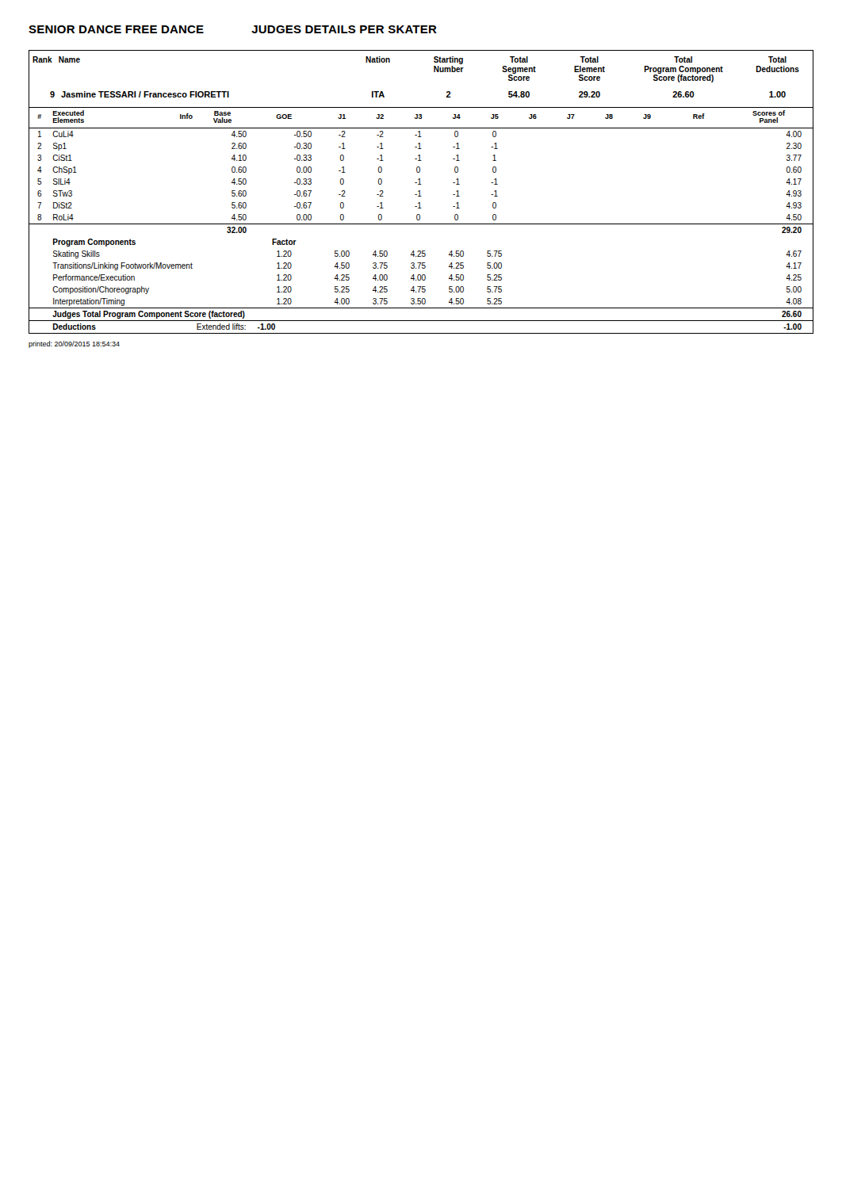SENIOR DANCE FREE DANCE JUDGES DETAILS PER SKATER
| Rank Name | Nation | Starting Number | Total Segment Score | Total Element Score | Total Program Component Score (factored) | Total Deductions |
| --- | --- | --- | --- | --- | --- | --- |
| 9 Jasmine TESSARI / Francesco FIORETTI | ITA | 2 | 54.80 | 29.20 | 26.60 | 1.00 |
| # | Executed Elements | Info | Base Value | GOE | J1 | J2 | J3 | J4 | J5 | J6 | J7 | J8 | J9 | Ref | Scores of Panel |
| --- | --- | --- | --- | --- | --- | --- | --- | --- | --- | --- | --- | --- | --- | --- | --- |
| 1 | CuLi4 | | 4.50 | -0.50 | -2 | -2 | -1 | 0 | 0 | | | | | | 4.00 |
| 2 | Sp1 | | 2.60 | -0.30 | -1 | -1 | -1 | -1 | -1 | | | | | | 2.30 |
| 3 | CiSt1 | | 4.10 | -0.33 | 0 | -1 | -1 | -1 | 1 | | | | | | 3.77 |
| 4 | ChSp1 | | 0.60 | 0.00 | -1 | 0 | 0 | 0 | 0 | | | | | | 0.60 |
| 5 | SlLi4 | | 4.50 | -0.33 | 0 | 0 | -1 | -1 | -1 | | | | | | 4.17 |
| 6 | STw3 | | 5.60 | -0.67 | -2 | -2 | -1 | -1 | -1 | | | | | | 4.93 |
| 7 | DiSt2 | | 5.60 | -0.67 | 0 | -1 | -1 | -1 | 0 | | | | | | 4.93 |
| 8 | RoLi4 | | 4.50 | 0.00 | 0 | 0 | 0 | 0 | 0 | | | | | | 4.50 |
| | | | 32.00 | | | | | | | | | | | | 29.20 |
| | Program Components | Factor | | | | | | | | | | | |
| | Skating Skills | 1.20 | 5.00 | 4.50 | 4.25 | 4.50 | 5.75 | | | | | | 4.67 |
| | Transitions/Linking Footwork/Movement | 1.20 | 4.50 | 3.75 | 3.75 | 4.25 | 5.00 | | | | | | 4.17 |
| | Performance/Execution | 1.20 | 4.25 | 4.00 | 4.00 | 4.50 | 5.25 | | | | | | 4.25 |
| | Composition/Choreography | 1.20 | 5.25 | 4.25 | 4.75 | 5.00 | 5.75 | | | | | | 5.00 |
| | Interpretation/Timing | 1.20 | 4.00 | 3.75 | 3.50 | 4.50 | 5.25 | | | | | | 4.08 |
| | Judges Total Program Component Score (factored) | | | | | | | | | | | | 26.60 |
| | Deductions | Extended lifts: -1.00 | | | | | | | | | | -1.00 |
printed: 20/09/2015 18:54:34